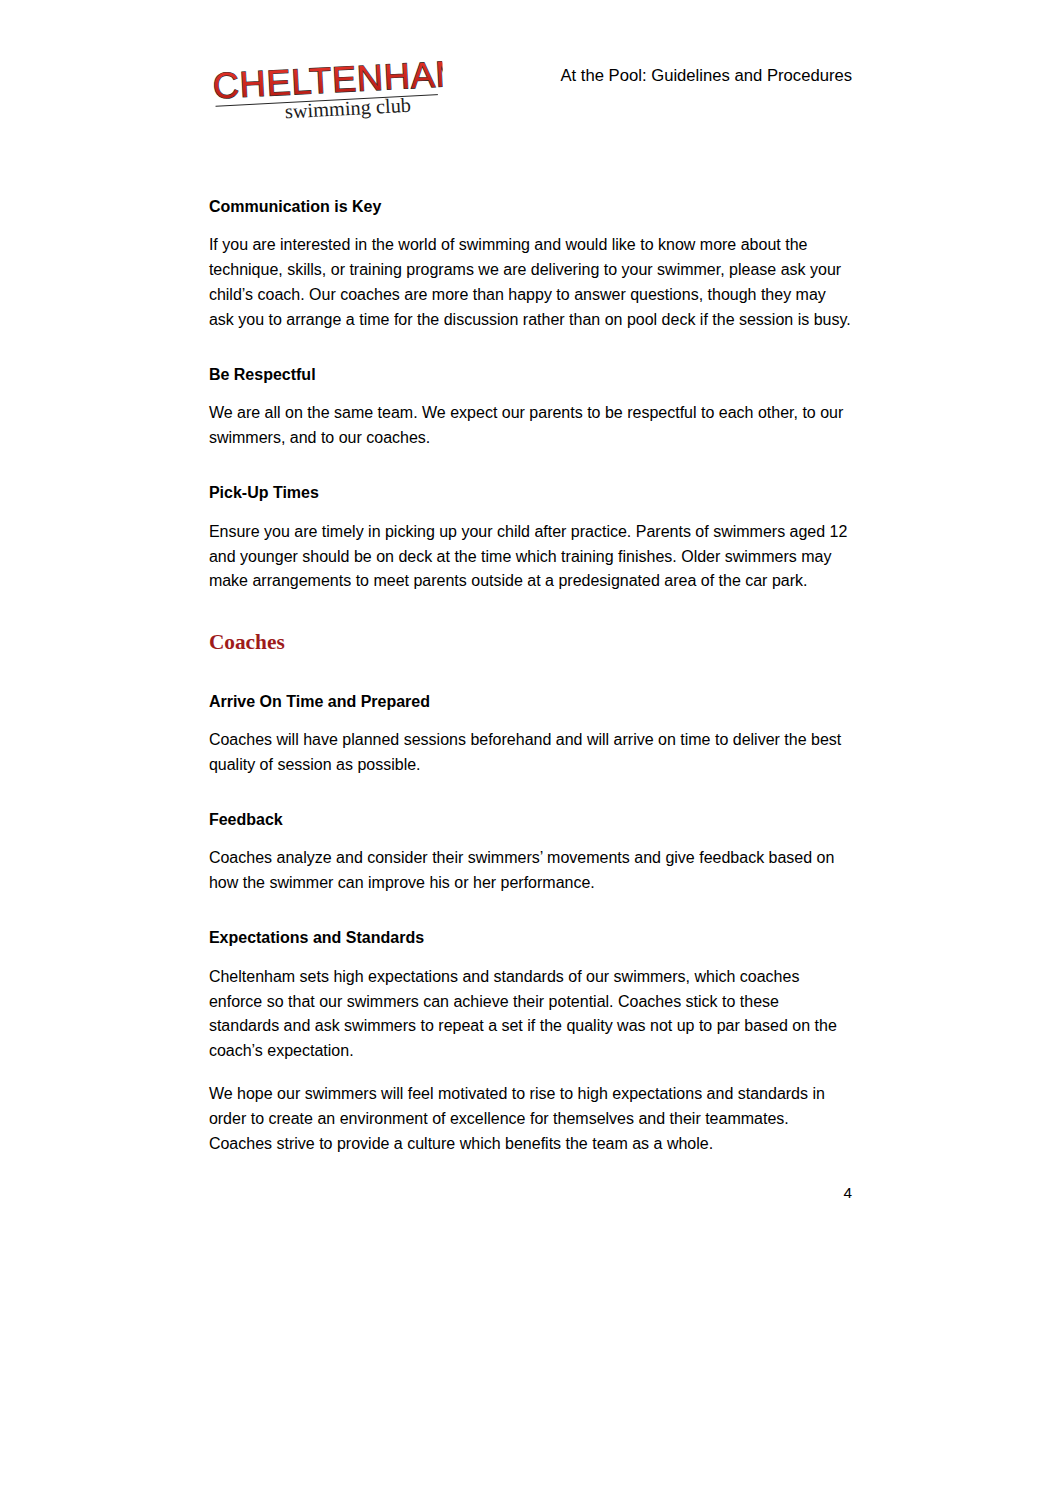Cheltenham Swimming Club CHELTENHAM swimming club
At the Pool: Guidelines and Procedures
Communication is Key
If you are interested in the world of swimming and would like to know more about the technique, skills, or training programs we are delivering to your swimmer, please ask your child’s coach. Our coaches are more than happy to answer questions, though they may ask you to arrange a time for the discussion rather than on pool deck if the session is busy.
Be Respectful
We are all on the same team. We expect our parents to be respectful to each other, to our swimmers, and to our coaches.
Pick-Up Times
Ensure you are timely in picking up your child after practice. Parents of swimmers aged 12 and younger should be on deck at the time which training finishes. Older swimmers may make arrangements to meet parents outside at a predesignated area of the car park.
Coaches
Arrive On Time and Prepared
Coaches will have planned sessions beforehand and will arrive on time to deliver the best quality of session as possible.
Feedback
Coaches analyze and consider their swimmers’ movements and give feedback based on how the swimmer can improve his or her performance.
Expectations and Standards
Cheltenham sets high expectations and standards of our swimmers, which coaches enforce so that our swimmers can achieve their potential. Coaches stick to these standards and ask swimmers to repeat a set if the quality was not up to par based on the coach’s expectation.
We hope our swimmers will feel motivated to rise to high expectations and standards in order to create an environment of excellence for themselves and their teammates. Coaches strive to provide a culture which benefits the team as a whole.
4